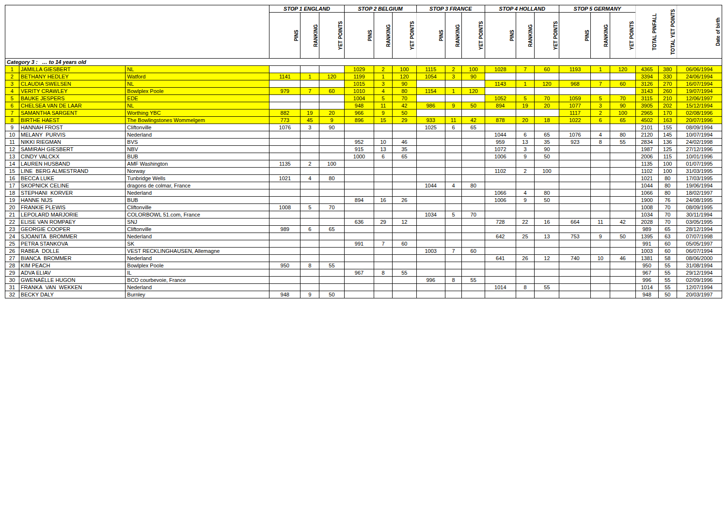| | STOP 1 ENGLAND | STOP 2 BELGIUM | STOP 3 FRANCE | STOP 4 HOLLAND | STOP 5 GERMANY | TOTAL PINFALL | TOTAL YET POINTS | Date of birth |
| --- | --- | --- | --- | --- | --- | --- | --- | --- |
| PINS | RANKING | YET POINTS | PINS | RANKING | YET POINTS | PINS | RANKING | YET POINTS | PINS | RANKING | YET POINTS | PINS | RANKING | YET POINTS |
| Category 3 : … to 14 years old |
| 1 | JAMILLA GIESBERT | NL | | | | 1029 | 2 | 100 | 1115 | 2 | 100 | 1028 | 7 | 60 | 1193 | 1 | 120 | 4365 | 380 | 06/06/1994 |
| 2 | BETHANY HEDLEY | Watford | 1141 | 1 | 120 | 1199 | 1 | 120 | 1054 | 3 | 90 | | | | | | | 3394 | 330 | 24/06/1994 |
| 3 | CLAUDIA SWELSEN | NL | | | | 1015 | 3 | 90 | | | | 1143 | 1 | 120 | 968 | 7 | 60 | 3126 | 270 | 16/07/1994 |
| 4 | VERITY CRAWLEY | Bowlplex Poole | 979 | 7 | 60 | 1010 | 4 | 80 | 1154 | 1 | 120 | | | | | | | 3143 | 260 | 19/07/1994 |
| 5 | BAUKE JESPERS | EDE | | | | 1004 | 5 | 70 | | | | 1052 | 5 | 70 | 1059 | 5 | 70 | 3115 | 210 | 12/06/1997 |
| 6 | CHELSEA VAN DE LAAR | NL | | | | 948 | 11 | 42 | 986 | 9 | 50 | 894 | 19 | 20 | 1077 | 3 | 90 | 3905 | 202 | 15/12/1994 |
| 7 | SAMANTHA SARGENT | Worthing YBC | 882 | 19 | 20 | 966 | 9 | 50 | | | | | | | 1117 | 2 | 100 | 2965 | 170 | 02/08/1996 |
| 8 | BIRTHE HAEST | The Bowlingstones Wommelgem | 773 | 45 | 9 | 896 | 15 | 29 | 933 | 11 | 42 | 878 | 20 | 18 | 1022 | 6 | 65 | 4502 | 163 | 20/07/1996 |
| 9 | HANNAH FROST | Cliftonville | 1076 | 3 | 90 | | | | 1025 | 6 | 65 | | | | | | | 2101 | 155 | 08/09/1994 |
| 10 | MELANY PURVIS | Nederland | | | | | | | | | | 1044 | 6 | 65 | 1076 | 4 | 80 | 2120 | 145 | 10/07/1994 |
| 11 | NIKKI RIEGMAN | BVS | | | | 952 | 10 | 46 | | | | 959 | 13 | 35 | 923 | 8 | 55 | 2834 | 136 | 24/02/1998 |
| 12 | SAMIRAH GIESBERT | NBV | | | | 915 | 13 | 35 | | | | 1072 | 3 | 90 | | | | 1987 | 125 | 27/12/1996 |
| 13 | CINDY VALCKX | BUB | | | | 1000 | 6 | 65 | | | | 1006 | 9 | 50 | | | | 2006 | 115 | 10/01/1996 |
| 14 | LAUREN HUSBAND | AMF Washington | 1135 | 2 | 100 | | | | | | | | | | | | | 1135 | 100 | 01/07/1995 |
| 15 | LINE BERG ALMESTRAND | Norway | | | | | | | | | | 1102 | 2 | 100 | | | | 1102 | 100 | 31/03/1995 |
| 16 | BECCA LUKE | Tunbridge Wells | 1021 | 4 | 80 | | | | | | | | | | | | | 1021 | 80 | 17/03/1995 |
| 17 | SKOPNICK CELINE | dragons de colmar, France | | | | | | | 1044 | 4 | 80 | | | | | | | 1044 | 80 | 19/06/1994 |
| 18 | STEPHANI KORVER | Nederland | | | | | | | | | | 1066 | 4 | 80 | | | | 1066 | 80 | 18/02/1997 |
| 19 | HANNE NIJS | BUB | | | | 894 | 16 | 26 | | | | 1006 | 9 | 50 | | | | 1900 | 76 | 24/08/1995 |
| 20 | FRANKIE PLEWIS | Cliftonville | 1008 | 5 | 70 | | | | | | | | | | | | | 1008 | 70 | 08/09/1995 |
| 21 | LEPOLARD MARJORIE | COLORBOWL 51.com, France | | | | | | | 1034 | 5 | 70 | | | | | | | 1034 | 70 | 30/11/1994 |
| 22 | ELISE VAN ROMPAEY | SNJ | | | | 636 | 29 | 12 | | | | 728 | 22 | 16 | 664 | 11 | 42 | 2028 | 70 | 03/05/1995 |
| 23 | GEORGIE COOPER | Cliftonville | 989 | 6 | 65 | | | | | | | | | | | | | 989 | 65 | 28/12/1994 |
| 24 | SJOANITA BROMMER | Nederland | | | | | | | | | | 642 | 25 | 13 | 753 | 9 | 50 | 1395 | 63 | 07/07/1998 |
| 25 | PETRA STANKOVA | SK | | | | 991 | 7 | 60 | | | | | | | | | | 991 | 60 | 05/05/1997 |
| 26 | RABEA DOLLE | VEST RECKLINGHAUSEN, Allemagne | | | | | | | 1003 | 7 | 60 | | | | | | | 1003 | 60 | 06/07/1994 |
| 27 | BIANCA BROMMER | Nederland | | | | | | | | | | 641 | 26 | 12 | 740 | 10 | 46 | 1381 | 58 | 08/06/2000 |
| 28 | KIM PEACH | Bowlplex Poole | 950 | 8 | 55 | | | | | | | | | | | | | 950 | 55 | 31/08/1994 |
| 29 | ADVA ELIAV | IL | | | | 967 | 8 | 55 | | | | | | | | | | 967 | 55 | 29/12/1994 |
| 30 | GWENAËLLE HUGON | BCO courbevoie, France | | | | | | | 996 | 8 | 55 | | | | | | | 996 | 55 | 02/09/1996 |
| 31 | FRANKA VAN WEKKEN | Nederland | | | | | | | | | | 1014 | 8 | 55 | | | | 1014 | 55 | 12/07/1994 |
| 32 | BECKY DALY | Burnley | 948 | 9 | 50 | | | | | | | | | | | | | 948 | 50 | 20/03/1997 |